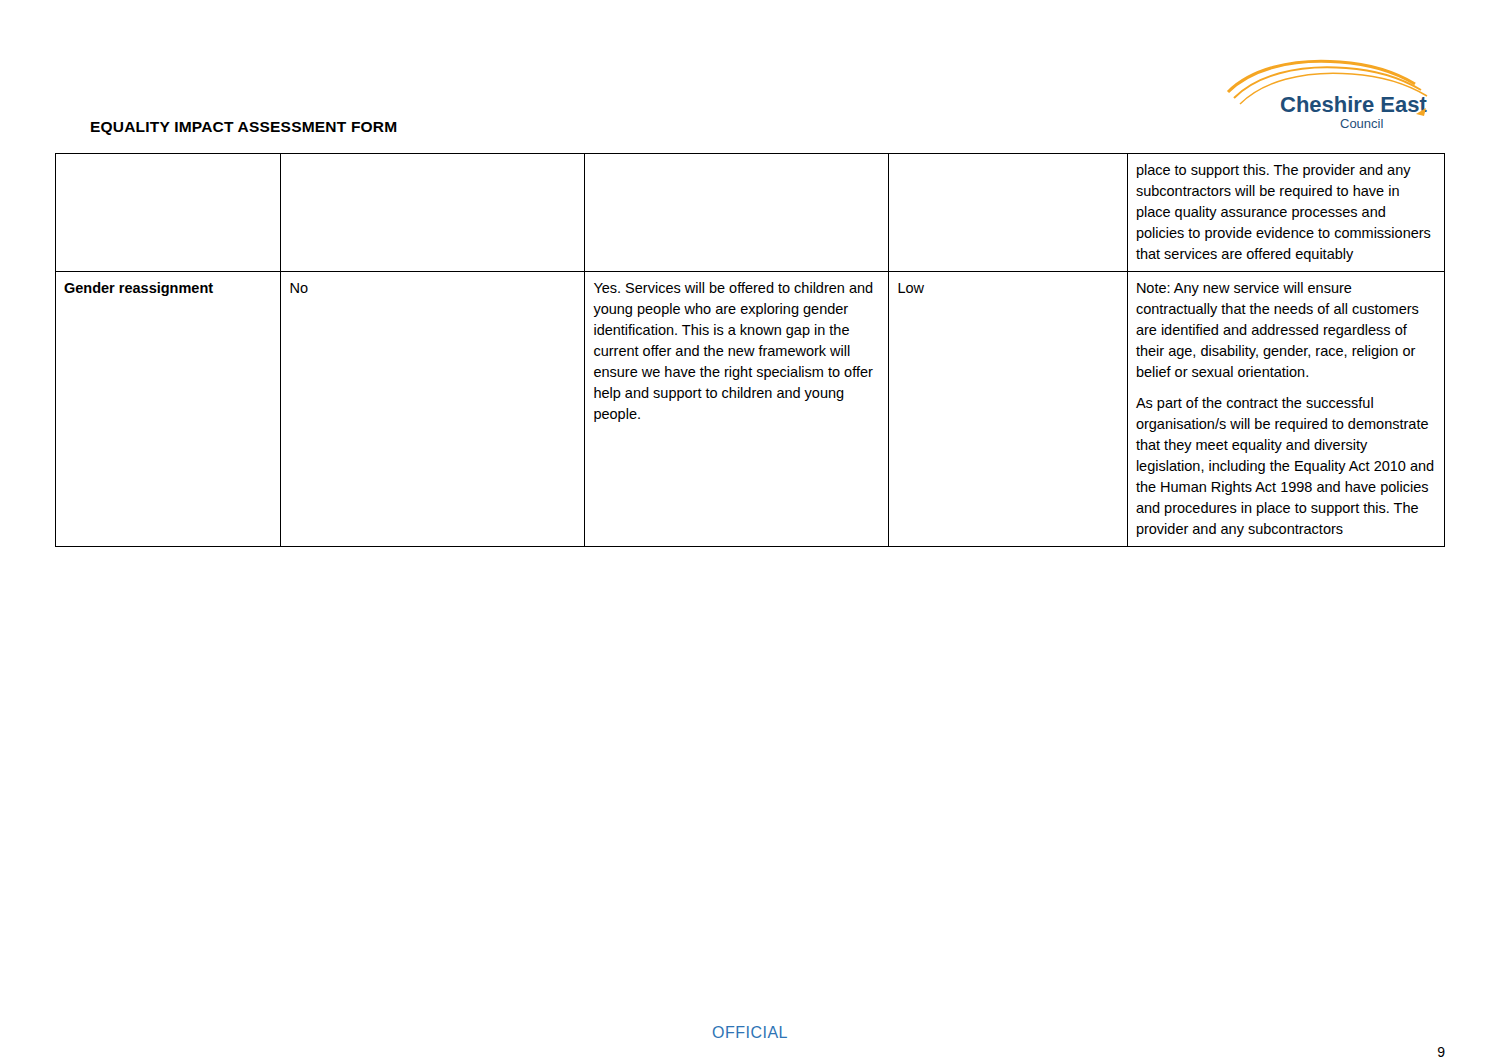EQUALITY IMPACT ASSESSMENT FORM
Cheshire East Council
| | | | | place to support this. The provider and any subcontractors will be required to have in place quality assurance processes and policies to provide evidence to commissioners that services are offered equitably |
| Gender reassignment | No | Yes. Services will be offered to children and young people who are exploring gender identification. This is a known gap in the current offer and the new framework will ensure we have the right specialism to offer help and support to children and young people. | Low | Note: Any new service will ensure contractually that the needs of all customers are identified and addressed regardless of their age, disability, gender, race, religion or belief or sexual orientation. As part of the contract the successful organisation/s will be required to demonstrate that they meet equality and diversity legislation, including the Equality Act 2010 and the Human Rights Act 1998 and have policies and procedures in place to support this. The provider and any subcontractors |
OFFICIAL
9